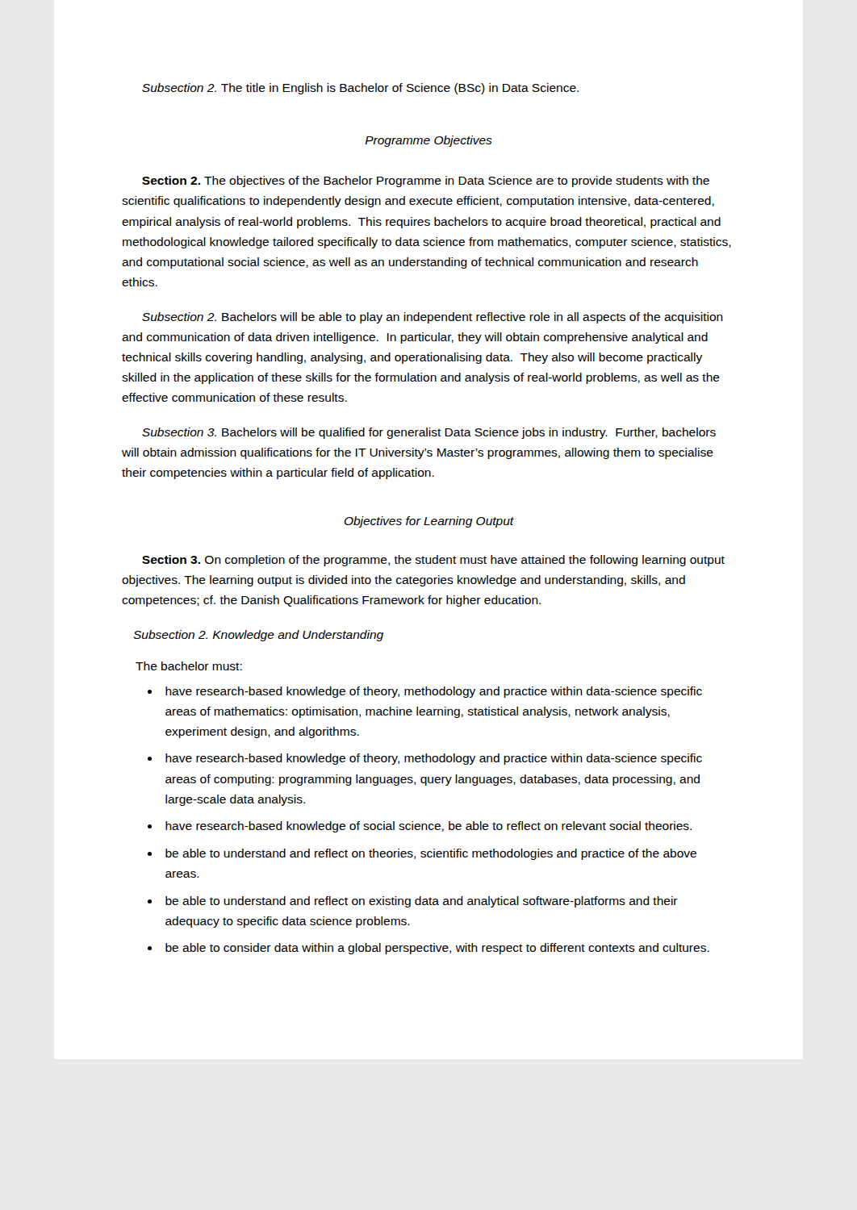Subsection 2. The title in English is Bachelor of Science (BSc) in Data Science.
Programme Objectives
Section 2. The objectives of the Bachelor Programme in Data Science are to provide students with the scientific qualifications to independently design and execute efficient, computation intensive, data-centered, empirical analysis of real-world problems. This requires bachelors to acquire broad theoretical, practical and methodological knowledge tailored specifically to data science from mathematics, computer science, statistics, and computational social science, as well as an understanding of technical communication and research ethics.
Subsection 2. Bachelors will be able to play an independent reflective role in all aspects of the acquisition and communication of data driven intelligence. In particular, they will obtain comprehensive analytical and technical skills covering handling, analysing, and operationalising data. They also will become practically skilled in the application of these skills for the formulation and analysis of real-world problems, as well as the effective communication of these results.
Subsection 3. Bachelors will be qualified for generalist Data Science jobs in industry. Further, bachelors will obtain admission qualifications for the IT University’s Master’s programmes, allowing them to specialise their competencies within a particular field of application.
Objectives for Learning Output
Section 3. On completion of the programme, the student must have attained the following learning output objectives. The learning output is divided into the categories knowledge and understanding, skills, and competences; cf. the Danish Qualifications Framework for higher education.
Subsection 2. Knowledge and Understanding
The bachelor must:
have research-based knowledge of theory, methodology and practice within data-science specific areas of mathematics: optimisation, machine learning, statistical analysis, network analysis, experiment design, and algorithms.
have research-based knowledge of theory, methodology and practice within data-science specific areas of computing: programming languages, query languages, databases, data processing, and large-scale data analysis.
have research-based knowledge of social science, be able to reflect on relevant social theories.
be able to understand and reflect on theories, scientific methodologies and practice of the above areas.
be able to understand and reflect on existing data and analytical software-platforms and their adequacy to specific data science problems.
be able to consider data within a global perspective, with respect to different contexts and cultures.